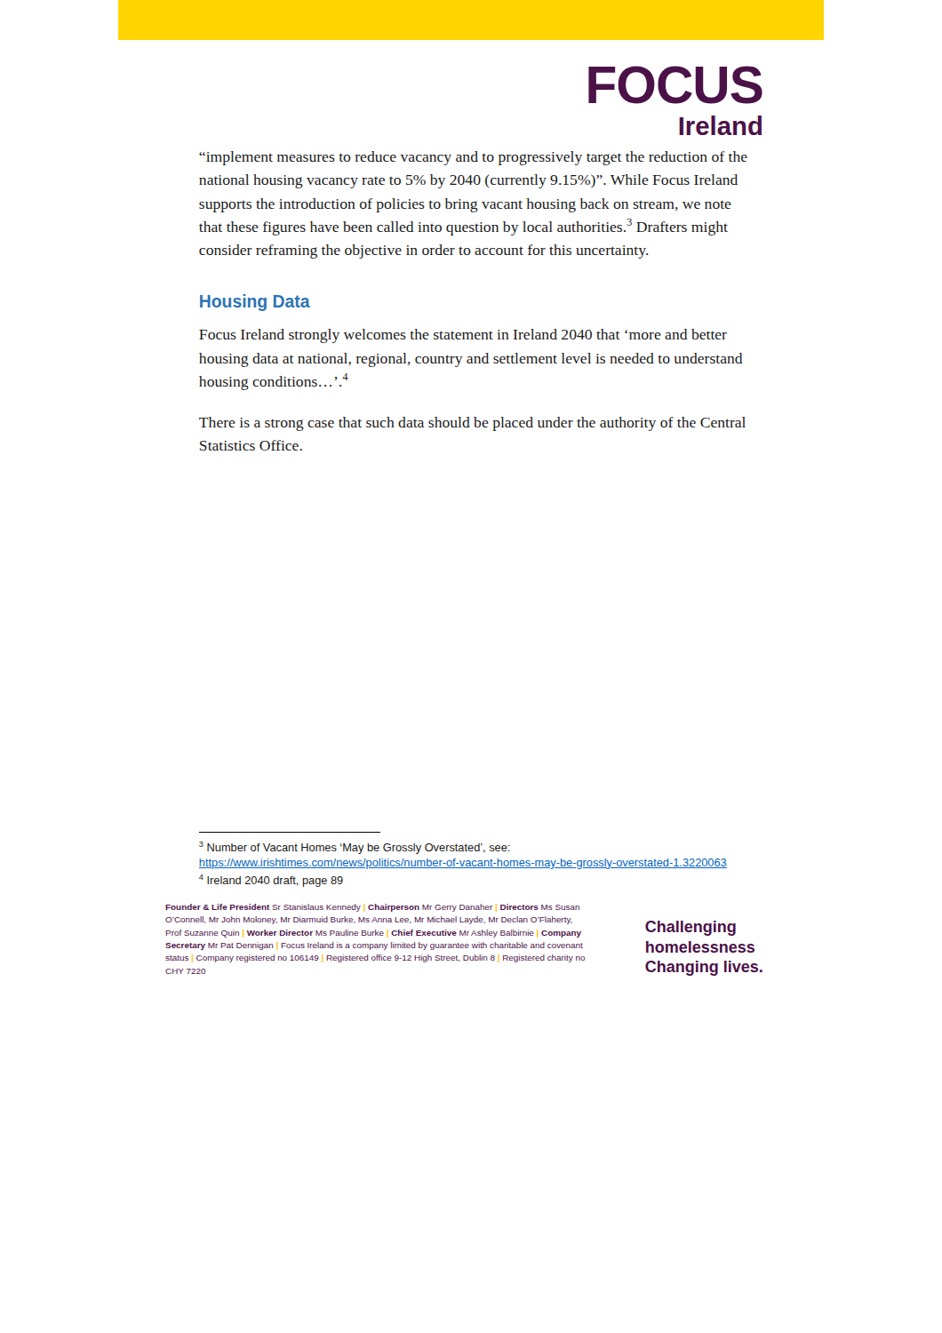FOCUS Ireland
“implement measures to reduce vacancy and to progressively target the reduction of the national housing vacancy rate to 5% by 2040 (currently 9.15%)”. While Focus Ireland supports the introduction of policies to bring vacant housing back on stream, we note that these figures have been called into question by local authorities.3 Drafters might consider reframing the objective in order to account for this uncertainty.
Housing Data
Focus Ireland strongly welcomes the statement in Ireland 2040 that ‘more and better housing data at national, regional, country and settlement level is needed to understand housing conditions…’.4
There is a strong case that such data should be placed under the authority of the Central Statistics Office.
3 Number of Vacant Homes ‘May be Grossly Overstated’, see:
https://www.irishtimes.com/news/politics/number-of-vacant-homes-may-be-grossly-overstated-1.3220063
4 Ireland 2040 draft, page 89
Founder & Life President Sr Stanislaus Kennedy | Chairperson Mr Gerry Danaher | Directors Ms Susan O’Connell, Mr John Moloney, Mr Diarmuid Burke, Ms Anna Lee, Mr Michael Layde, Mr Declan O’Flaherty, Prof Suzanne Quin | Worker Director Ms Pauline Burke | Chief Executive Mr Ashley Balbirnie | Company Secretary Mr Pat Dennigan | Focus Ireland is a company limited by guarantee with charitable and covenant status | Company registered no 106149 | Registered office 9-12 High Street, Dublin 8 | Registered charity no CHY 7220
Challenging
homelessness
Changing lives.